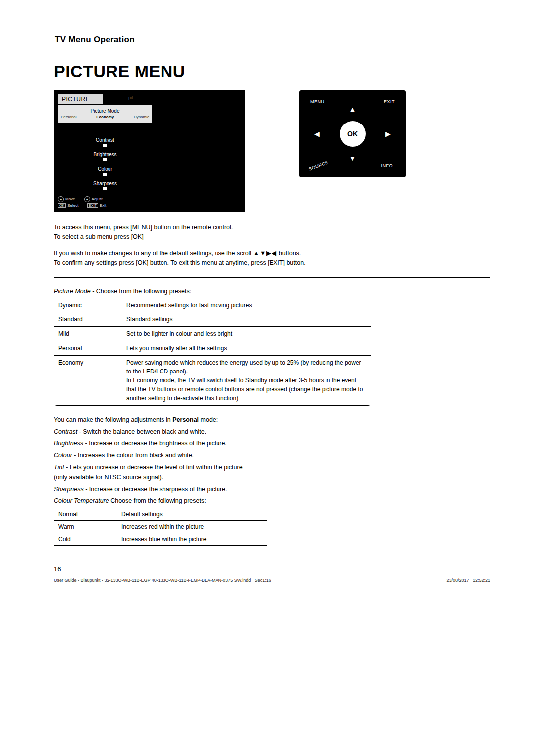TV Menu Operation
PICTURE MENU
PICTURE
pit
Picture Mode
Personal Economy Dynamic
Contrast
Brightness
Colour
Sharpness
●Move ●Adjust
OKSelect EXITExit
MENU EXIT SOURCE INFO ▲ ▼ ◀ ▶
OK
To access this menu, press [MENU] button on the remote control.
To select a sub menu press [OK]
If you wish to make changes to any of the default settings, use the scroll ▲▼▶◀ buttons.
To confirm any settings press [OK] button. To exit this menu at anytime, press [EXIT] button.
Picture Mode - Choose from the following presets:
| Dynamic | Recommended settings for fast moving pictures |
| Standard | Standard settings |
| Mild | Set to be lighter in colour and less bright |
| Personal | Lets you manually alter all the settings |
| Economy | Power saving mode which reduces the energy used by up to 25% (by reducing the power to the LED/LCD panel). In Economy mode, the TV will switch itself to Standby mode after 3-5 hours in the event that the TV buttons or remote control buttons are not pressed (change the picture mode to another setting to de-activate this function) |
You can make the following adjustments in Personal mode:
Contrast - Switch the balance between black and white.
Brightness - Increase or decrease the brightness of the picture.
Colour - Increases the colour from black and white.
Tint - Lets you increase or decrease the level of tint within the picture
(only available for NTSC source signal).
Sharpness - Increase or decrease the sharpness of the picture.
Colour Temperature Choose from the following presets:
| Normal | Default settings |
| Warm | Increases red within the picture |
| Cold | Increases blue within the picture |
16
User Guide - Blaupunkt - 32-133O-WB-11B-EGP 40-133O-WB-11B-FEGP-BLA-MAN-0375 SW.indd Sec1:16 23/08/2017 12:52:21